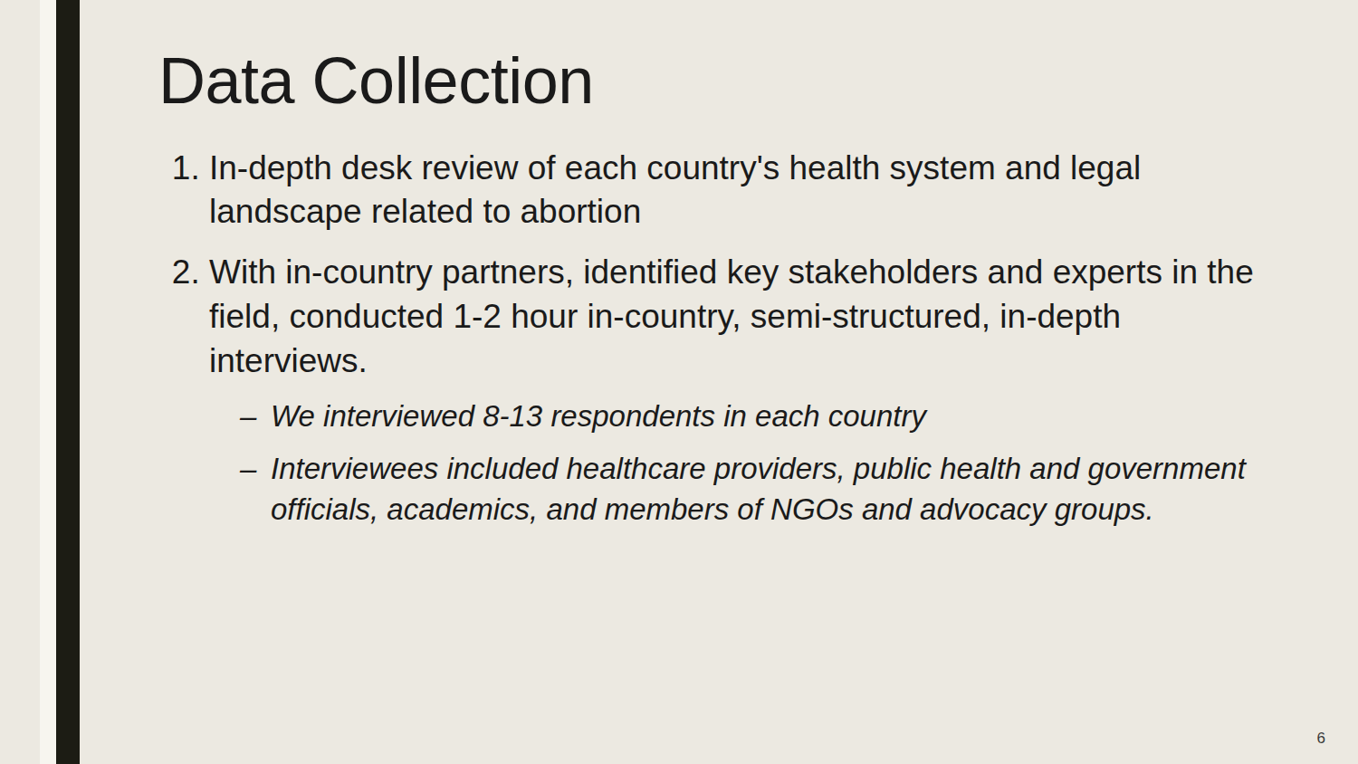Data Collection
In-depth desk review of each country's health system and legal landscape related to abortion
With in-country partners, identified key stakeholders and experts in the field, conducted 1-2 hour in-country, semi-structured, in-depth interviews.
We interviewed 8-13 respondents in each country
Interviewees included healthcare providers, public health and government officials, academics, and members of NGOs and advocacy groups.
6